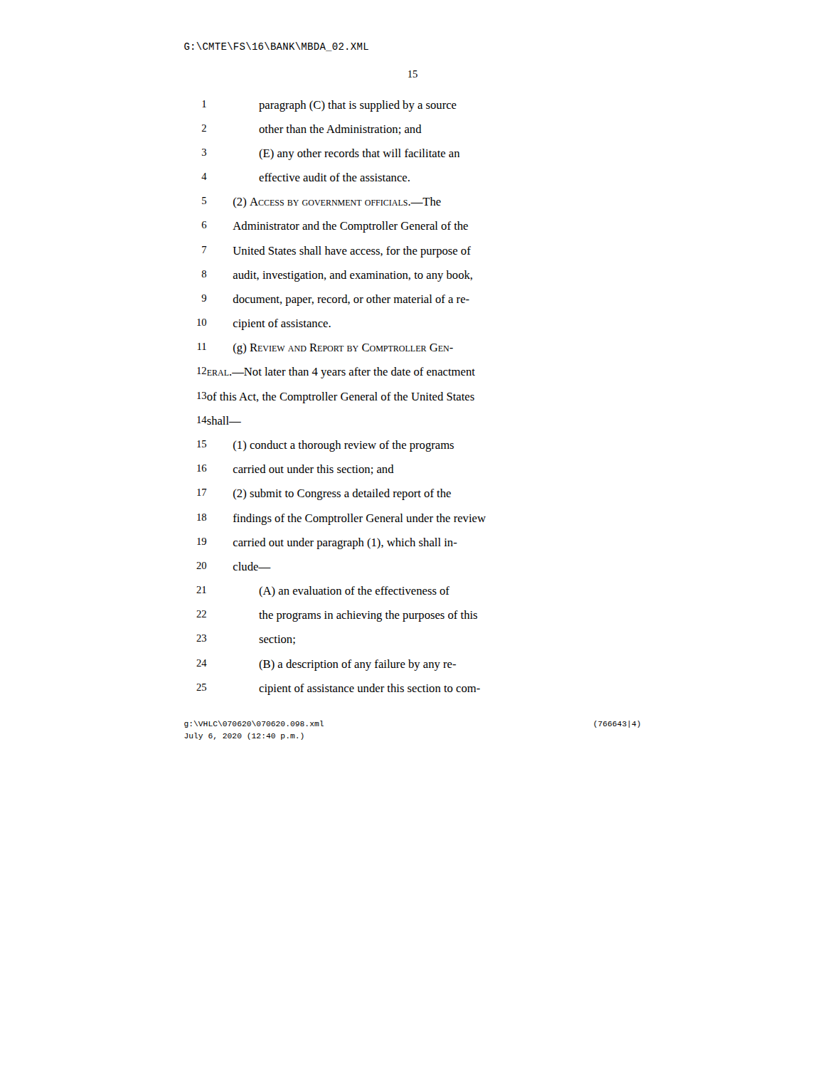G:\CMTE\FS\16\BANK\MBDA_02.XML
15
| 1 | paragraph (C) that is supplied by a source |
| 2 | other than the Administration; and |
| 3 | (E) any other records that will facilitate an |
| 4 | effective audit of the assistance. |
| 5 | (2) Access by government officials. —The |
| 6 | Administrator and the Comptroller General of the |
| 7 | United States shall have access, for the purpose of |
| 8 | audit, investigation, and examination, to any book, |
| 9 | document, paper, record, or other material of a re- |
| 10 | cipient of assistance. |
| 11 | (g) Review and Report by Comptroller Gen- |
| 12 | eral. —Not later than 4 years after the date of enactment |
| 13 | of this Act, the Comptroller General of the United States |
| 14 | shall— |
| 15 | (1) conduct a thorough review of the programs |
| 16 | carried out under this section; and |
| 17 | (2) submit to Congress a detailed report of the |
| 18 | findings of the Comptroller General under the review |
| 19 | carried out under paragraph (1), which shall in- |
| 20 | clude— |
| 21 | (A) an evaluation of the effectiveness of |
| 22 | the programs in achieving the purposes of this |
| 23 | section; |
| 24 | (B) a description of any failure by any re- |
| 25 | cipient of assistance under this section to com- |
(766643|4) g:\VHLC\070620\070620.098.xml
July 6, 2020 (12:40 p.m.)